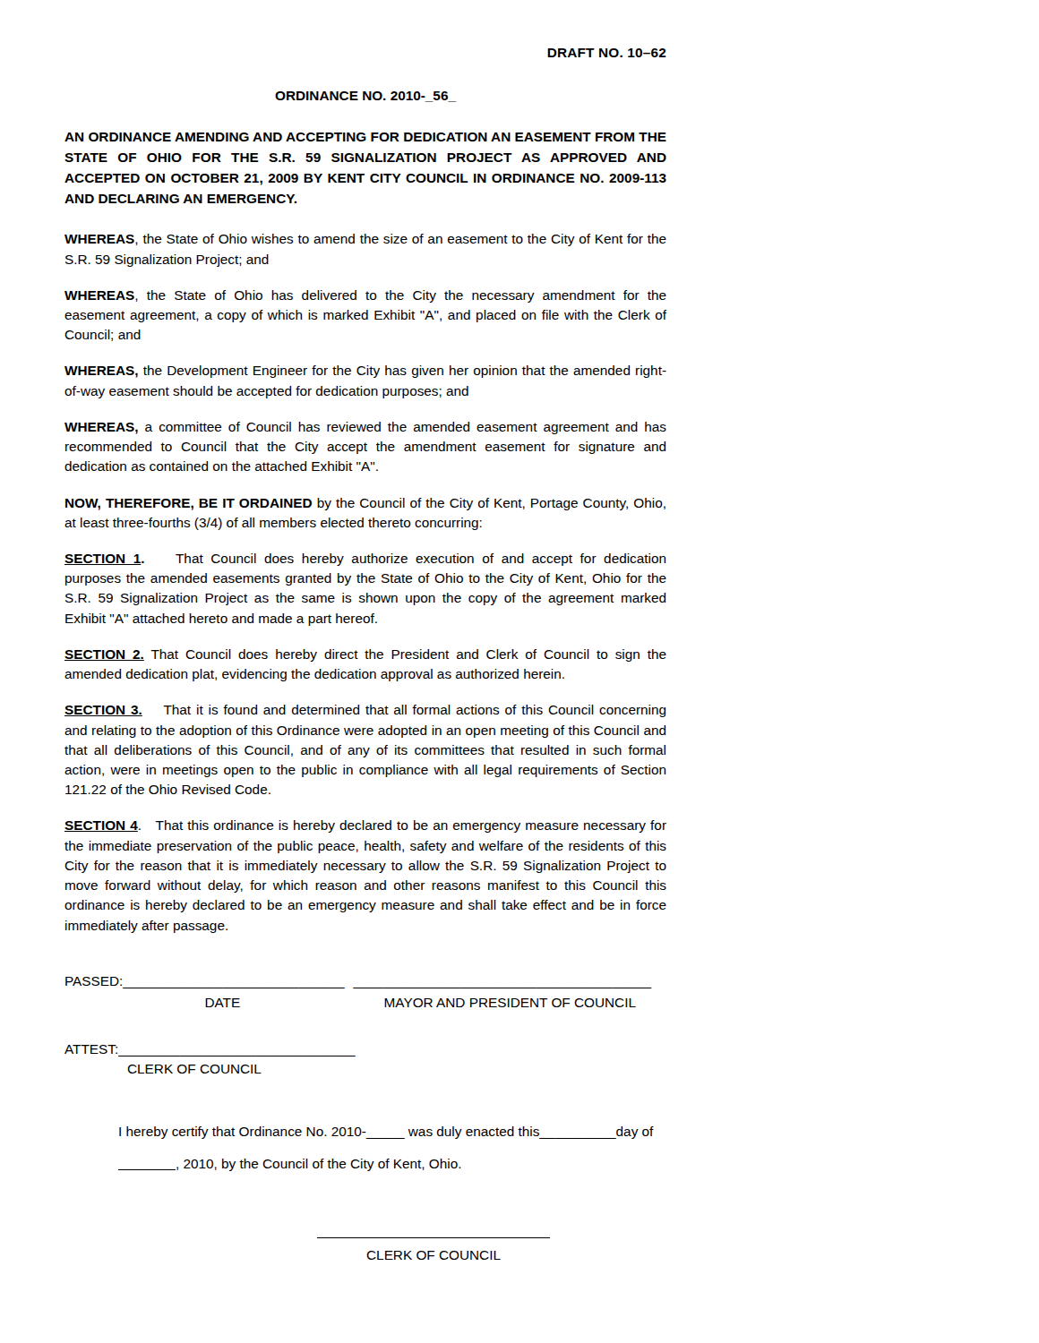DRAFT NO. 10–62
ORDINANCE NO. 2010-_56_
AN ORDINANCE AMENDING AND ACCEPTING FOR DEDICATION AN EASEMENT FROM THE STATE OF OHIO FOR THE S.R. 59 SIGNALIZATION PROJECT AS APPROVED AND ACCEPTED ON OCTOBER 21, 2009 BY KENT CITY COUNCIL IN ORDINANCE NO. 2009-113 AND DECLARING AN EMERGENCY.
WHEREAS, the State of Ohio wishes to amend the size of an easement to the City of Kent for the S.R. 59 Signalization Project; and
WHEREAS, the State of Ohio has delivered to the City the necessary amendment for the easement agreement, a copy of which is marked Exhibit "A", and placed on file with the Clerk of Council; and
WHEREAS, the Development Engineer for the City has given her opinion that the amended right-of-way easement should be accepted for dedication purposes; and
WHEREAS, a committee of Council has reviewed the amended easement agreement and has recommended to Council that the City accept the amendment easement for signature and dedication as contained on the attached Exhibit "A".
NOW, THEREFORE, BE IT ORDAINED by the Council of the City of Kent, Portage County, Ohio, at least three-fourths (3/4) of all members elected thereto concurring:
SECTION 1. That Council does hereby authorize execution of and accept for dedication purposes the amended easements granted by the State of Ohio to the City of Kent, Ohio for the S.R. 59 Signalization Project as the same is shown upon the copy of the agreement marked Exhibit "A" attached hereto and made a part hereof.
SECTION 2. That Council does hereby direct the President and Clerk of Council to sign the amended dedication plat, evidencing the dedication approval as authorized herein.
SECTION 3. That it is found and determined that all formal actions of this Council concerning and relating to the adoption of this Ordinance were adopted in an open meeting of this Council and that all deliberations of this Council, and of any of its committees that resulted in such formal action, were in meetings open to the public in compliance with all legal requirements of Section 121.22 of the Ohio Revised Code.
SECTION 4. That this ordinance is hereby declared to be an emergency measure necessary for the immediate preservation of the public peace, health, safety and welfare of the residents of this City for the reason that it is immediately necessary to allow the S.R. 59 Signalization Project to move forward without delay, for which reason and other reasons manifest to this Council this ordinance is hereby declared to be an emergency measure and shall take effect and be in force immediately after passage.
PASSED:_____________________________
_______________________________________
DATE
MAYOR AND PRESIDENT OF COUNCIL
ATTEST:_______________________________
CLERK OF COUNCIL
I hereby certify that Ordinance No. 2010-_____ was duly enacted this__________day of
, 2010, by the Council of the City of Kent, Ohio.
CLERK OF COUNCIL